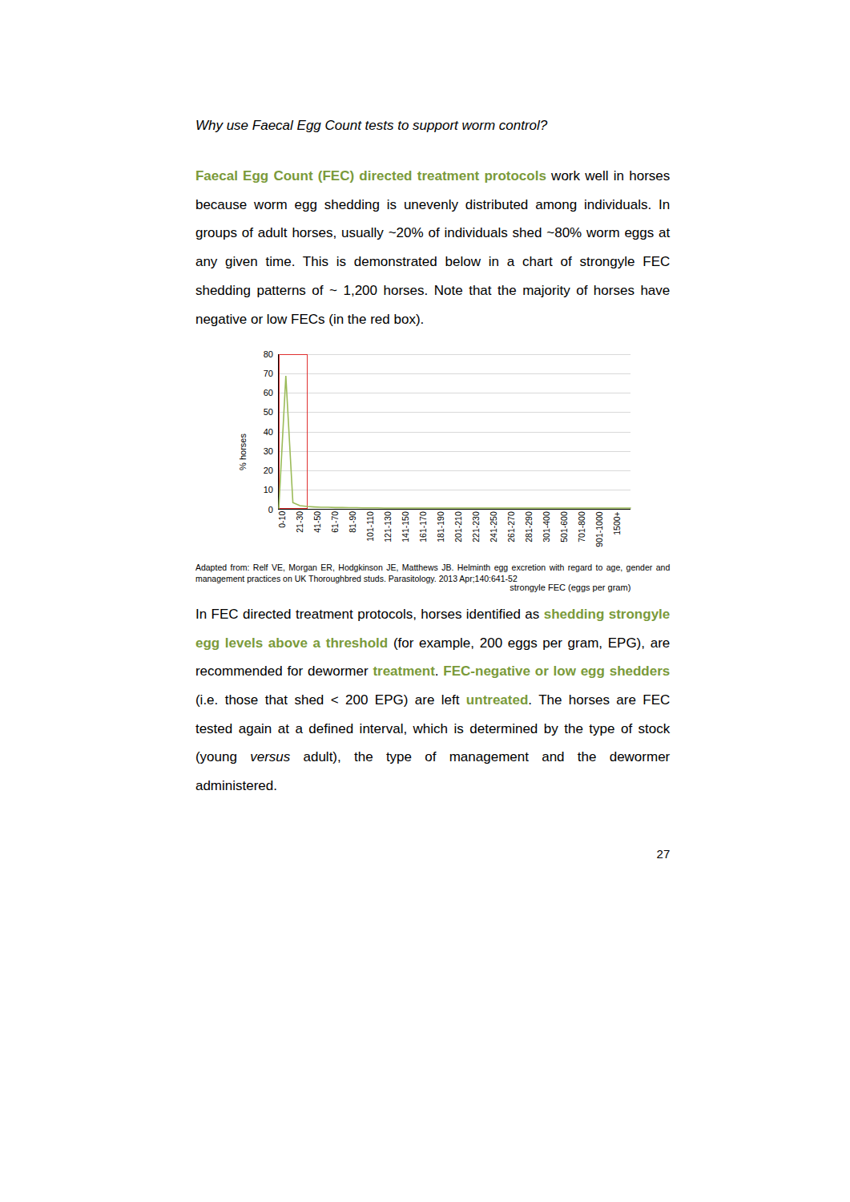Why use Faecal Egg Count tests to support worm control?
Faecal Egg Count (FEC) directed treatment protocols work well in horses because worm egg shedding is unevenly distributed among individuals. In groups of adult horses, usually ~20% of individuals shed ~80% worm eggs at any given time. This is demonstrated below in a chart of strongyle FEC shedding patterns of ~ 1,200 horses. Note that the majority of horses have negative or low FECs (in the red box).
% horses
80 70 60 50 40 30 20 10 0
0-10 21-30 41-50 61-70 81-90 101-110 121-130 141-150 161-170 181-190 201-210 221-230 241-250 261-270 281-290 301-400 501-600 701-800 901-1000 1500+
strongyle FEC (eggs per gram)
Adapted from: Relf VE, Morgan ER, Hodgkinson JE, Matthews JB. Helminth egg excretion with regard to age, gender and management practices on UK Thoroughbred studs. Parasitology. 2013 Apr;140:641-52
In FEC directed treatment protocols, horses identified as shedding strongyle egg levels above a threshold (for example, 200 eggs per gram, EPG), are recommended for dewormer treatment. FEC-negative or low egg shedders (i.e. those that shed < 200 EPG) are left untreated. The horses are FEC tested again at a defined interval, which is determined by the type of stock (young versus adult), the type of management and the dewormer administered.
27